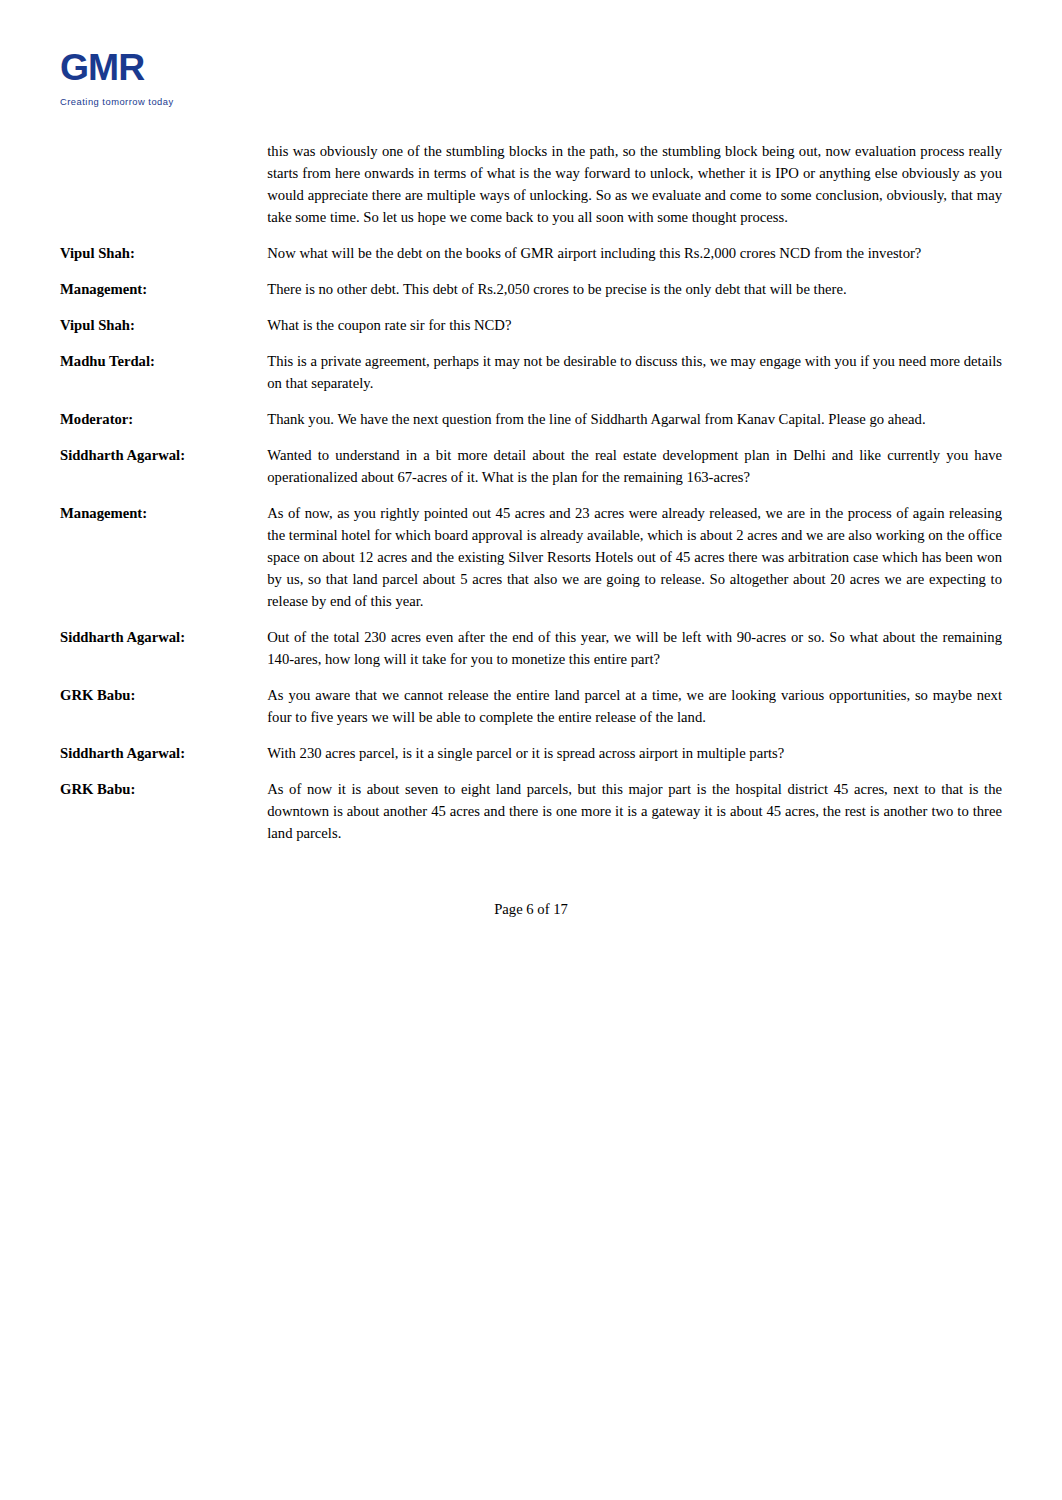GMR
Creating tomorrow today
| | this was obviously one of the stumbling blocks in the path, so the stumbling block being out, now evaluation process really starts from here onwards in terms of what is the way forward to unlock, whether it is IPO or anything else obviously as you would appreciate there are multiple ways of unlocking. So as we evaluate and come to some conclusion, obviously, that may take some time. So let us hope we come back to you all soon with some thought process. |
| Vipul Shah: | Now what will be the debt on the books of GMR airport including this Rs.2,000 crores NCD from the investor? |
| Management: | There is no other debt. This debt of Rs.2,050 crores to be precise is the only debt that will be there. |
| Vipul Shah: | What is the coupon rate sir for this NCD? |
| Madhu Terdal: | This is a private agreement, perhaps it may not be desirable to discuss this, we may engage with you if you need more details on that separately. |
| Moderator: | Thank you. We have the next question from the line of Siddharth Agarwal from Kanav Capital. Please go ahead. |
| Siddharth Agarwal: | Wanted to understand in a bit more detail about the real estate development plan in Delhi and like currently you have operationalized about 67-acres of it. What is the plan for the remaining 163-acres? |
| Management: | As of now, as you rightly pointed out 45 acres and 23 acres were already released, we are in the process of again releasing the terminal hotel for which board approval is already available, which is about 2 acres and we are also working on the office space on about 12 acres and the existing Silver Resorts Hotels out of 45 acres there was arbitration case which has been won by us, so that land parcel about 5 acres that also we are going to release. So altogether about 20 acres we are expecting to release by end of this year. |
| Siddharth Agarwal: | Out of the total 230 acres even after the end of this year, we will be left with 90-acres or so. So what about the remaining 140-ares, how long will it take for you to monetize this entire part? |
| GRK Babu: | As you aware that we cannot release the entire land parcel at a time, we are looking various opportunities, so maybe next four to five years we will be able to complete the entire release of the land. |
| Siddharth Agarwal: | With 230 acres parcel, is it a single parcel or it is spread across airport in multiple parts? |
| GRK Babu: | As of now it is about seven to eight land parcels, but this major part is the hospital district 45 acres, next to that is the downtown is about another 45 acres and there is one more it is a gateway it is about 45 acres, the rest is another two to three land parcels. |
Page 6 of 17